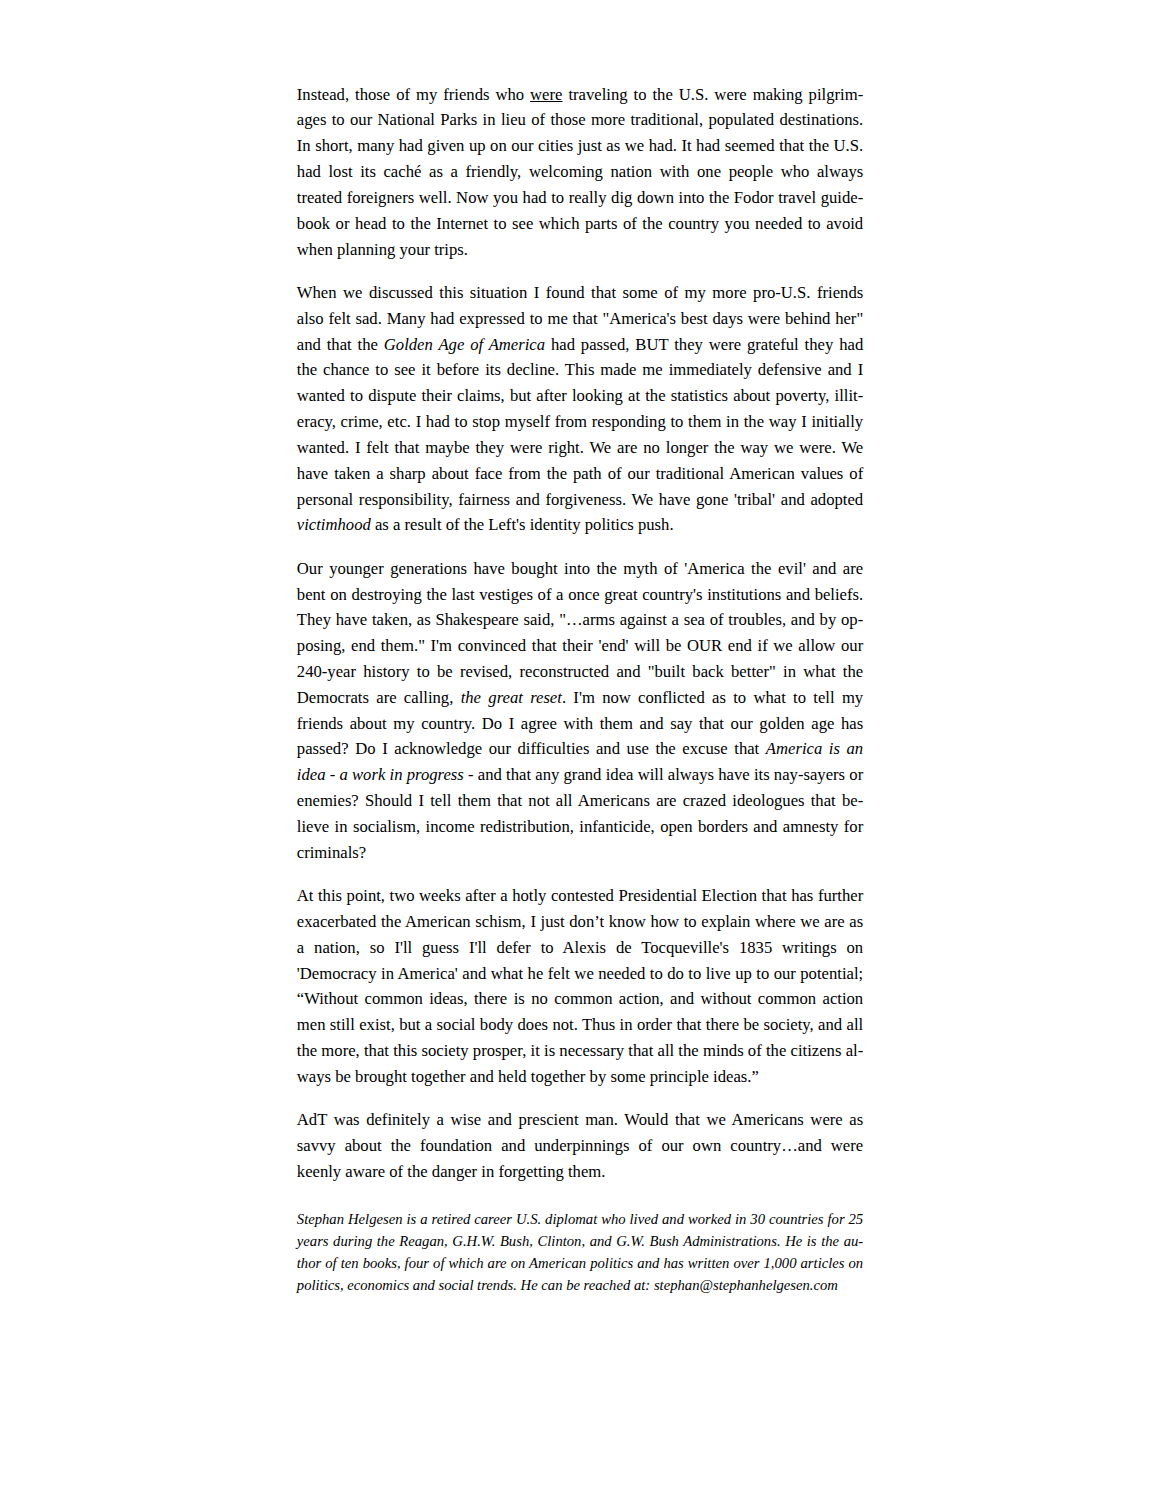Instead, those of my friends who were traveling to the U.S. were making pilgrimages to our National Parks in lieu of those more traditional, populated destinations. In short, many had given up on our cities just as we had. It had seemed that the U.S. had lost its caché as a friendly, welcoming nation with one people who always treated foreigners well. Now you had to really dig down into the Fodor travel guidebook or head to the Internet to see which parts of the country you needed to avoid when planning your trips.
When we discussed this situation I found that some of my more pro-U.S. friends also felt sad. Many had expressed to me that "America's best days were behind her" and that the Golden Age of America had passed, BUT they were grateful they had the chance to see it before its decline. This made me immediately defensive and I wanted to dispute their claims, but after looking at the statistics about poverty, illiteracy, crime, etc. I had to stop myself from responding to them in the way I initially wanted. I felt that maybe they were right. We are no longer the way we were. We have taken a sharp about face from the path of our traditional American values of personal responsibility, fairness and forgiveness. We have gone 'tribal' and adopted victimhood as a result of the Left's identity politics push.
Our younger generations have bought into the myth of 'America the evil' and are bent on destroying the last vestiges of a once great country's institutions and beliefs. They have taken, as Shakespeare said, "…arms against a sea of troubles, and by opposing, end them." I'm convinced that their 'end' will be OUR end if we allow our 240-year history to be revised, reconstructed and "built back better" in what the Democrats are calling, the great reset. I'm now conflicted as to what to tell my friends about my country. Do I agree with them and say that our golden age has passed? Do I acknowledge our difficulties and use the excuse that America is an idea - a work in progress - and that any grand idea will always have its nay-sayers or enemies? Should I tell them that not all Americans are crazed ideologues that believe in socialism, income redistribution, infanticide, open borders and amnesty for criminals?
At this point, two weeks after a hotly contested Presidential Election that has further exacerbated the American schism, I just don’t know how to explain where we are as a nation, so I'll guess I'll defer to Alexis de Tocqueville's 1835 writings on 'Democracy in America' and what he felt we needed to do to live up to our potential; “Without common ideas, there is no common action, and without common action men still exist, but a social body does not. Thus in order that there be society, and all the more, that this society prosper, it is necessary that all the minds of the citizens always be brought together and held together by some principle ideas.”
AdT was definitely a wise and prescient man. Would that we Americans were as savvy about the foundation and underpinnings of our own country…and were keenly aware of the danger in forgetting them.
Stephan Helgesen is a retired career U.S. diplomat who lived and worked in 30 countries for 25 years during the Reagan, G.H.W. Bush, Clinton, and G.W. Bush Administrations. He is the author of ten books, four of which are on American politics and has written over 1,000 articles on politics, economics and social trends. He can be reached at: stephan@stephanhelgesen.com